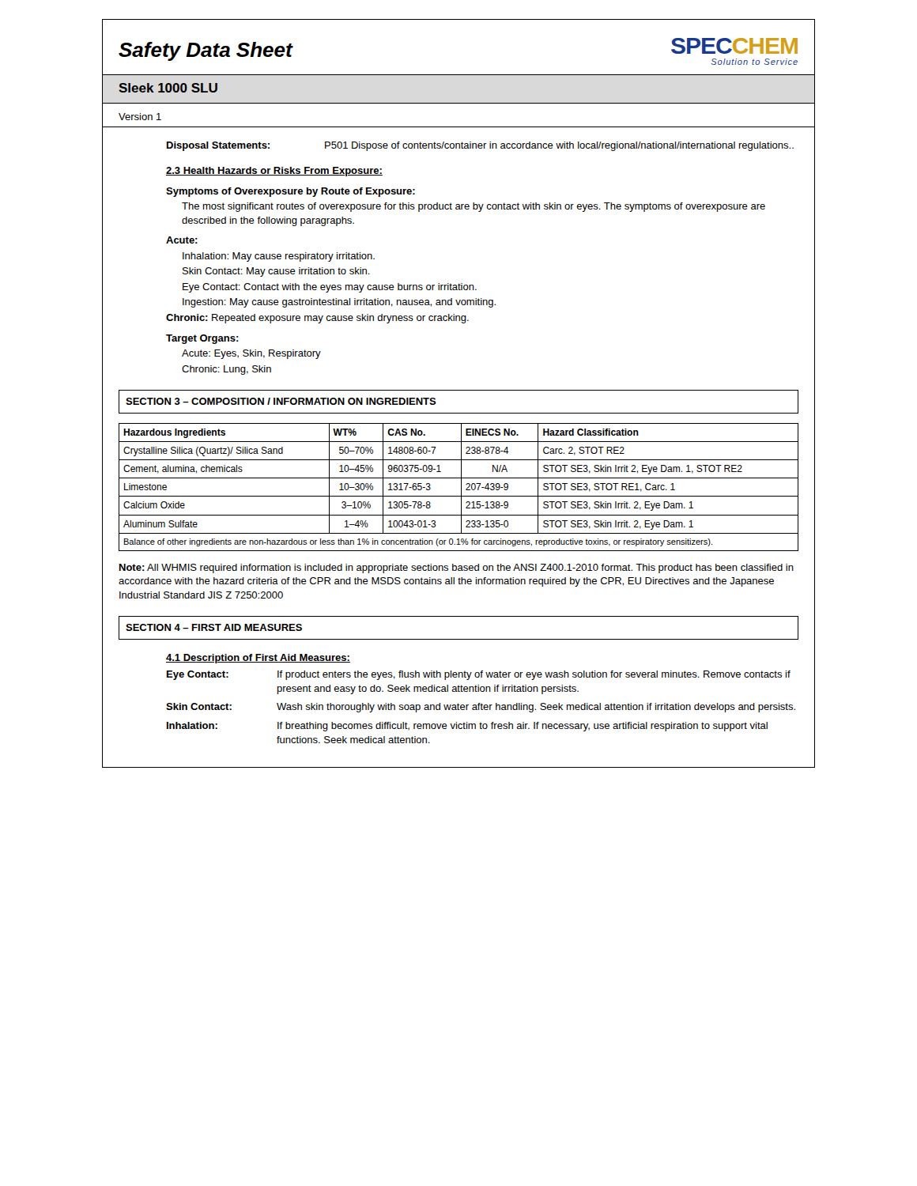Safety Data Sheet
SPEC CHEM
Solution to Service
Sleek 1000 SLU
Version 1
Disposal Statements:
P501 Dispose of contents/container in accordance with local/regional/national/international regulations..
2.3 Health Hazards or Risks From Exposure:
Symptoms of Overexposure by Route of Exposure:
The most significant routes of overexposure for this product are by contact with skin or eyes. The symptoms of overexposure are described in the following paragraphs.
Acute:
Inhalation: May cause respiratory irritation.
Skin Contact: May cause irritation to skin.
Eye Contact: Contact with the eyes may cause burns or irritation.
Ingestion: May cause gastrointestinal irritation, nausea, and vomiting.
Chronic: Repeated exposure may cause skin dryness or cracking.
Target Organs:
Acute: Eyes, Skin, Respiratory
Chronic: Lung, Skin
SECTION 3 – COMPOSITION / INFORMATION ON INGREDIENTS
| Hazardous Ingredients | WT% | CAS No. | EINECS No. | Hazard Classification |
| --- | --- | --- | --- | --- |
| Crystalline Silica (Quartz)/ Silica Sand | 50–70% | 14808-60-7 | 238-878-4 | Carc. 2, STOT RE2 |
| Cement, alumina, chemicals | 10–45% | 960375-09-1 | N/A | STOT SE3, Skin Irrit 2, Eye Dam. 1, STOT RE2 |
| Limestone | 10–30% | 1317-65-3 | 207-439-9 | STOT SE3, STOT RE1, Carc. 1 |
| Calcium Oxide | 3–10% | 1305-78-8 | 215-138-9 | STOT SE3, Skin Irrit. 2, Eye Dam. 1 |
| Aluminum Sulfate | 1–4% | 10043-01-3 | 233-135-0 | STOT SE3, Skin Irrit. 2, Eye Dam. 1 |
| Balance of other ingredients are non-hazardous or less than 1% in concentration (or 0.1% for carcinogens, reproductive toxins, or respiratory sensitizers). |
Note: All WHMIS required information is included in appropriate sections based on the ANSI Z400.1-2010 format. This product has been classified in accordance with the hazard criteria of the CPR and the MSDS contains all the information required by the CPR, EU Directives and the Japanese Industrial Standard JIS Z 7250:2000
SECTION 4 – FIRST AID MEASURES
4.1 Description of First Aid Measures:
Eye Contact:
If product enters the eyes, flush with plenty of water or eye wash solution for several minutes. Remove contacts if present and easy to do. Seek medical attention if irritation persists.
Skin Contact:
Wash skin thoroughly with soap and water after handling. Seek medical attention if irritation develops and persists.
Inhalation:
If breathing becomes difficult, remove victim to fresh air. If necessary, use artificial respiration to support vital functions. Seek medical attention.